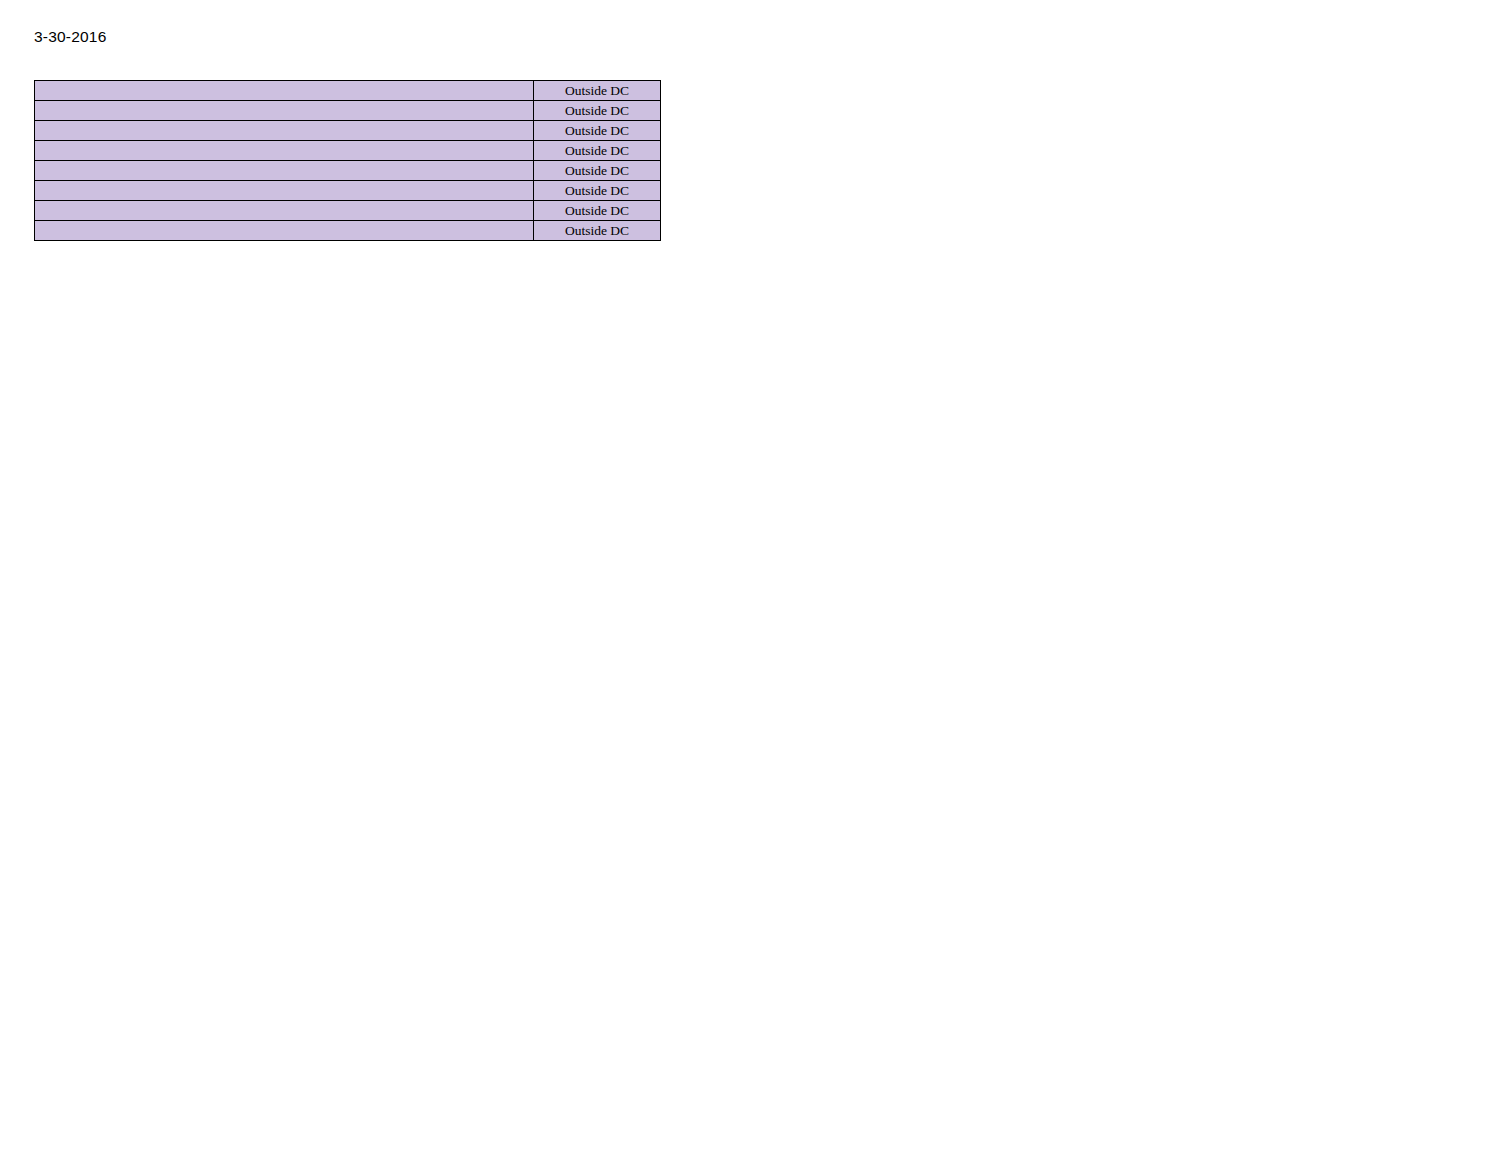3-30-2016
| | Outside DC |
| | Outside DC |
| | Outside DC |
| | Outside DC |
| | Outside DC |
| | Outside DC |
| | Outside DC |
| | Outside DC |